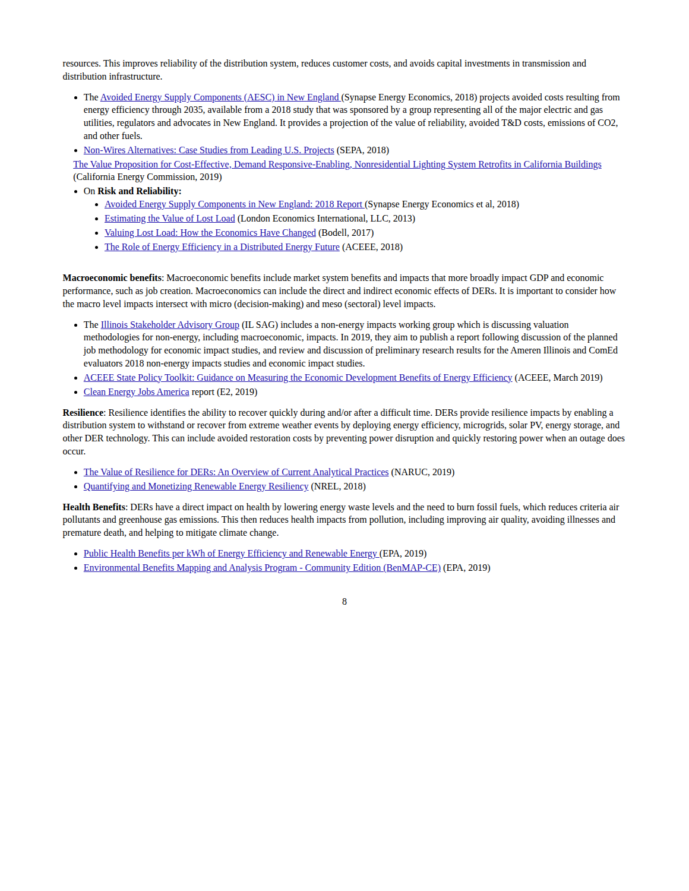resources. This improves reliability of the distribution system, reduces customer costs, and avoids capital investments in transmission and distribution infrastructure.
The Avoided Energy Supply Components (AESC) in New England (Synapse Energy Economics, 2018) projects avoided costs resulting from energy efficiency through 2035, available from a 2018 study that was sponsored by a group representing all of the major electric and gas utilities, regulators and advocates in New England. It provides a projection of the value of reliability, avoided T&D costs, emissions of CO2, and other fuels.
Non-Wires Alternatives: Case Studies from Leading U.S. Projects (SEPA, 2018)
The Value Proposition for Cost-Effective, Demand Responsive-Enabling, Nonresidential Lighting System Retrofits in California Buildings (California Energy Commission, 2019)
On Risk and Reliability:
Avoided Energy Supply Components in New England: 2018 Report (Synapse Energy Economics et al, 2018)
Estimating the Value of Lost Load (London Economics International, LLC, 2013)
Valuing Lost Load: How the Economics Have Changed (Bodell, 2017)
The Role of Energy Efficiency in a Distributed Energy Future (ACEEE, 2018)
Macroeconomic benefits: Macroeconomic benefits include market system benefits and impacts that more broadly impact GDP and economic performance, such as job creation. Macroeconomics can include the direct and indirect economic effects of DERs. It is important to consider how the macro level impacts intersect with micro (decision-making) and meso (sectoral) level impacts.
The Illinois Stakeholder Advisory Group (IL SAG) includes a non-energy impacts working group which is discussing valuation methodologies for non-energy, including macroeconomic, impacts. In 2019, they aim to publish a report following discussion of the planned job methodology for economic impact studies, and review and discussion of preliminary research results for the Ameren Illinois and ComEd evaluators 2018 non-energy impacts studies and economic impact studies.
ACEEE State Policy Toolkit: Guidance on Measuring the Economic Development Benefits of Energy Efficiency (ACEEE, March 2019)
Clean Energy Jobs America report (E2, 2019)
Resilience: Resilience identifies the ability to recover quickly during and/or after a difficult time. DERs provide resilience impacts by enabling a distribution system to withstand or recover from extreme weather events by deploying energy efficiency, microgrids, solar PV, energy storage, and other DER technology. This can include avoided restoration costs by preventing power disruption and quickly restoring power when an outage does occur.
The Value of Resilience for DERs: An Overview of Current Analytical Practices (NARUC, 2019)
Quantifying and Monetizing Renewable Energy Resiliency (NREL, 2018)
Health Benefits: DERs have a direct impact on health by lowering energy waste levels and the need to burn fossil fuels, which reduces criteria air pollutants and greenhouse gas emissions. This then reduces health impacts from pollution, including improving air quality, avoiding illnesses and premature death, and helping to mitigate climate change.
Public Health Benefits per kWh of Energy Efficiency and Renewable Energy (EPA, 2019)
Environmental Benefits Mapping and Analysis Program - Community Edition (BenMAP-CE) (EPA, 2019)
8